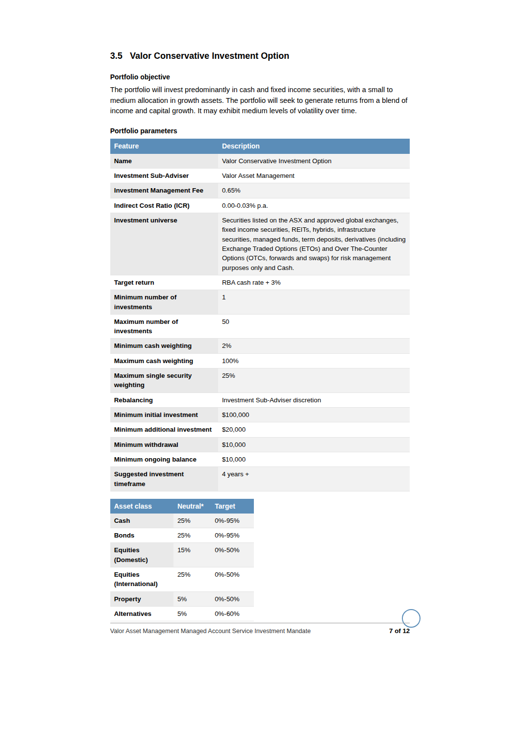3.5 Valor Conservative Investment Option
Portfolio objective
The portfolio will invest predominantly in cash and fixed income securities, with a small to medium allocation in growth assets. The portfolio will seek to generate returns from a blend of income and capital growth. It may exhibit medium levels of volatility over time.
Portfolio parameters
| Feature | Description |
| --- | --- |
| Name | Valor Conservative Investment Option |
| Investment Sub-Adviser | Valor Asset Management |
| Investment Management Fee | 0.65% |
| Indirect Cost Ratio (ICR) | 0.00-0.03% p.a. |
| Investment universe | Securities listed on the ASX and approved global exchanges, fixed income securities, REITs, hybrids, infrastructure securities, managed funds, term deposits, derivatives (including Exchange Traded Options (ETOs) and Over The-Counter Options (OTCs, forwards and swaps) for risk management purposes only and Cash. |
| Target return | RBA cash rate + 3% |
| Minimum number of investments | 1 |
| Maximum number of investments | 50 |
| Minimum cash weighting | 2% |
| Maximum cash weighting | 100% |
| Maximum single security weighting | 25% |
| Rebalancing | Investment Sub-Adviser discretion |
| Minimum initial investment | $100,000 |
| Minimum additional investment | $20,000 |
| Minimum withdrawal | $10,000 |
| Minimum ongoing balance | $10,000 |
| Suggested investment timeframe | 4 years + |
| Asset class | Neutral* | Target |
| --- | --- | --- |
| Cash | 25% | 0%-95% |
| Bonds | 25% | 0%-95% |
| Equities (Domestic) | 15% | 0%-50% |
| Equities (International) | 25% | 0%-50% |
| Property | 5% | 0%-50% |
| Alternatives | 5% | 0%-60% |
Valor Asset Management Managed Account Service Investment Mandate
7 of 12